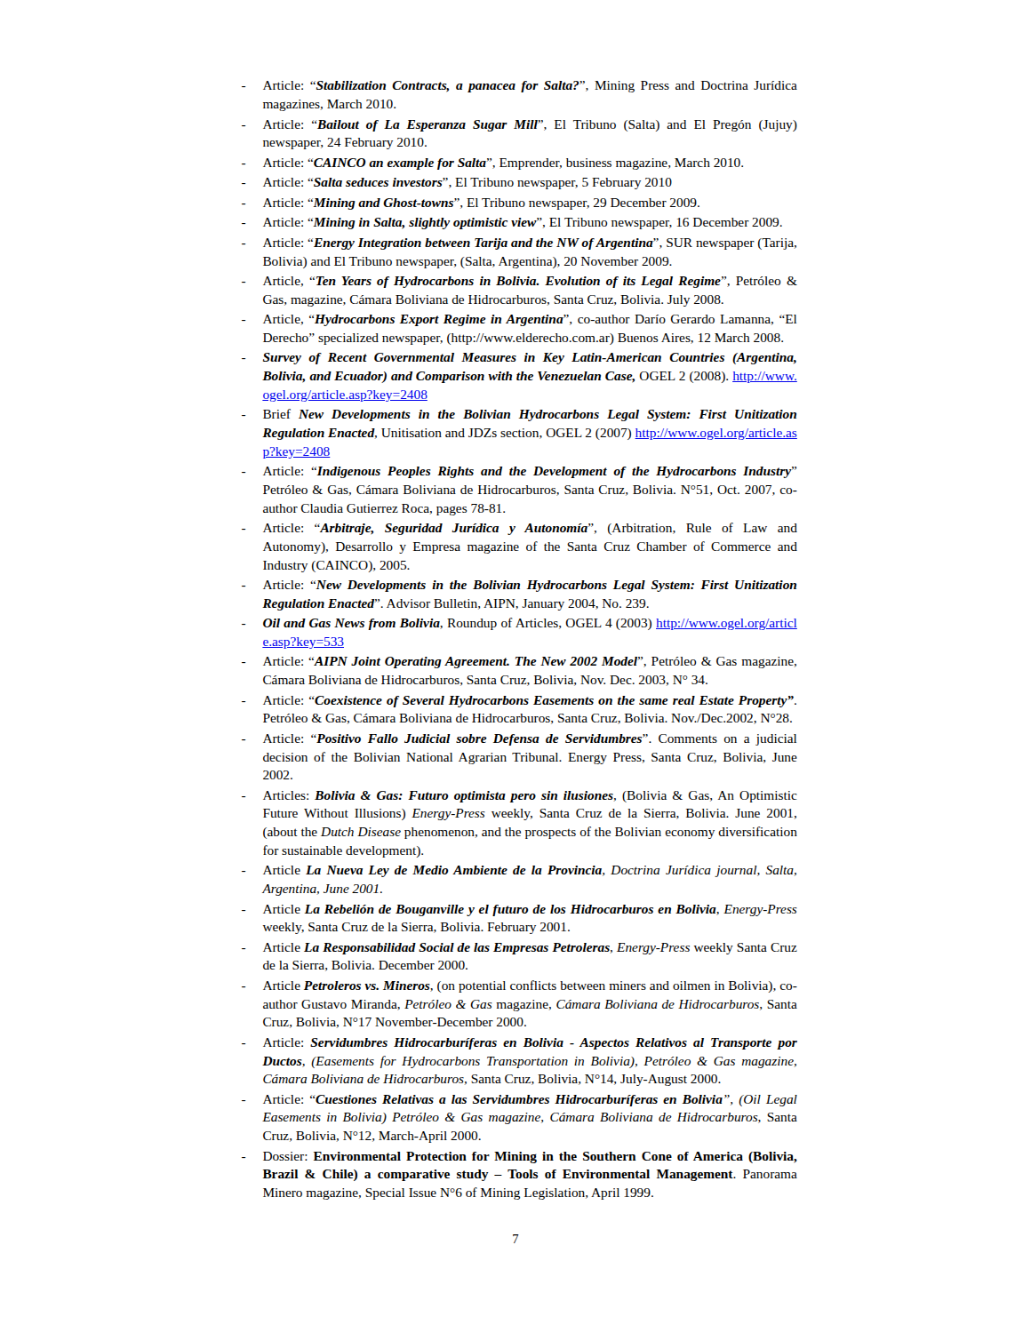Article: “Stabilization Contracts, a panacea for Salta?”, Mining Press and Doctrina Jurídica magazines, March 2010.
Article: “Bailout of La Esperanza Sugar Mill”, El Tribuno (Salta) and El Pregón (Jujuy) newspaper, 24 February 2010.
Article: “CAINCO an example for Salta”, Emprender, business magazine, March 2010.
Article: “Salta seduces investors”, El Tribuno newspaper, 5 February 2010
Article: “Mining and Ghost-towns”, El Tribuno newspaper, 29 December 2009.
Article: “Mining in Salta, slightly optimistic view”, El Tribuno newspaper, 16 December 2009.
Article: “Energy Integration between Tarija and the NW of Argentina”, SUR newspaper (Tarija, Bolivia) and El Tribuno newspaper, (Salta, Argentina), 20 November 2009.
Article, “Ten Years of Hydrocarbons in Bolivia. Evolution of its Legal Regime”, Petróleo & Gas, magazine, Cámara Boliviana de Hidrocarburos, Santa Cruz, Bolivia. July 2008.
Article, “Hydrocarbons Export Regime in Argentina”, co-author Darío Gerardo Lamanna, “El Derecho” specialized newspaper, (http://www.elderecho.com.ar) Buenos Aires, 12 March 2008.
Survey of Recent Governmental Measures in Key Latin-American Countries (Argentina, Bolivia, and Ecuador) and Comparison with the Venezuelan Case, OGEL 2 (2008). http://www.ogel.org/article.asp?key=2408
Brief New Developments in the Bolivian Hydrocarbons Legal System: First Unitization Regulation Enacted, Unitisation and JDZs section, OGEL 2 (2007) http://www.ogel.org/article.asp?key=2408
Article: “Indigenous Peoples Rights and the Development of the Hydrocarbons Industry” Petróleo & Gas, Cámara Boliviana de Hidrocarburos, Santa Cruz, Bolivia. N°51, Oct. 2007, co-author Claudia Gutierrez Roca, pages 78-81.
Article: “Arbitraje, Seguridad Jurídica y Autonomía”, (Arbitration, Rule of Law and Autonomy), Desarrollo y Empresa magazine of the Santa Cruz Chamber of Commerce and Industry (CAINCO), 2005.
Article: “New Developments in the Bolivian Hydrocarbons Legal System: First Unitization Regulation Enacted”. Advisor Bulletin, AIPN, January 2004, No. 239.
Oil and Gas News from Bolivia, Roundup of Articles, OGEL 4 (2003) http://www.ogel.org/article.asp?key=533
Article: “AIPN Joint Operating Agreement. The New 2002 Model”, Petróleo & Gas magazine, Cámara Boliviana de Hidrocarburos, Santa Cruz, Bolivia, Nov. Dec. 2003, N° 34.
Article: “Coexistence of Several Hydrocarbons Easements on the same real Estate Property”. Petróleo & Gas, Cámara Boliviana de Hidrocarburos, Santa Cruz, Bolivia. Nov./Dec.2002, N°28.
Article: “Positivo Fallo Judicial sobre Defensa de Servidumbres”. Comments on a judicial decision of the Bolivian National Agrarian Tribunal. Energy Press, Santa Cruz, Bolivia, June 2002.
Articles: Bolivia & Gas: Futuro optimista pero sin ilusiones, (Bolivia & Gas, An Optimistic Future Without Illusions) Energy-Press weekly, Santa Cruz de la Sierra, Bolivia. June 2001, (about the Dutch Disease phenomenon, and the prospects of the Bolivian economy diversification for sustainable development).
Article La Nueva Ley de Medio Ambiente de la Provincia, Doctrina Jurídica journal, Salta, Argentina, June 2001.
Article La Rebelión de Bouganville y el futuro de los Hidrocarburos en Bolivia, Energy-Press weekly, Santa Cruz de la Sierra, Bolivia. February 2001.
Article La Responsabilidad Social de las Empresas Petroleras, Energy-Press weekly Santa Cruz de la Sierra, Bolivia. December 2000.
Article Petroleros vs. Mineros, (on potential conflicts between miners and oilmen in Bolivia), co-author Gustavo Miranda, Petróleo & Gas magazine, Cámara Boliviana de Hidrocarburos, Santa Cruz, Bolivia, N°17 November-December 2000.
Article: Servidumbres Hidrocarburíferas en Bolivia - Aspectos Relativos al Transporte por Ductos, (Easements for Hydrocarbons Transportation in Bolivia), Petróleo & Gas magazine, Cámara Boliviana de Hidrocarburos, Santa Cruz, Bolivia, N°14, July-August 2000.
Article: “Cuestiones Relativas a las Servidumbres Hidrocarburíferas en Bolivia”, (Oil Legal Easements in Bolivia) Petróleo & Gas magazine, Cámara Boliviana de Hidrocarburos, Santa Cruz, Bolivia, N°12, March-April 2000.
Dossier: Environmental Protection for Mining in the Southern Cone of America (Bolivia, Brazil & Chile) a comparative study – Tools of Environmental Management. Panorama Minero magazine, Special Issue N°6 of Mining Legislation, April 1999.
7